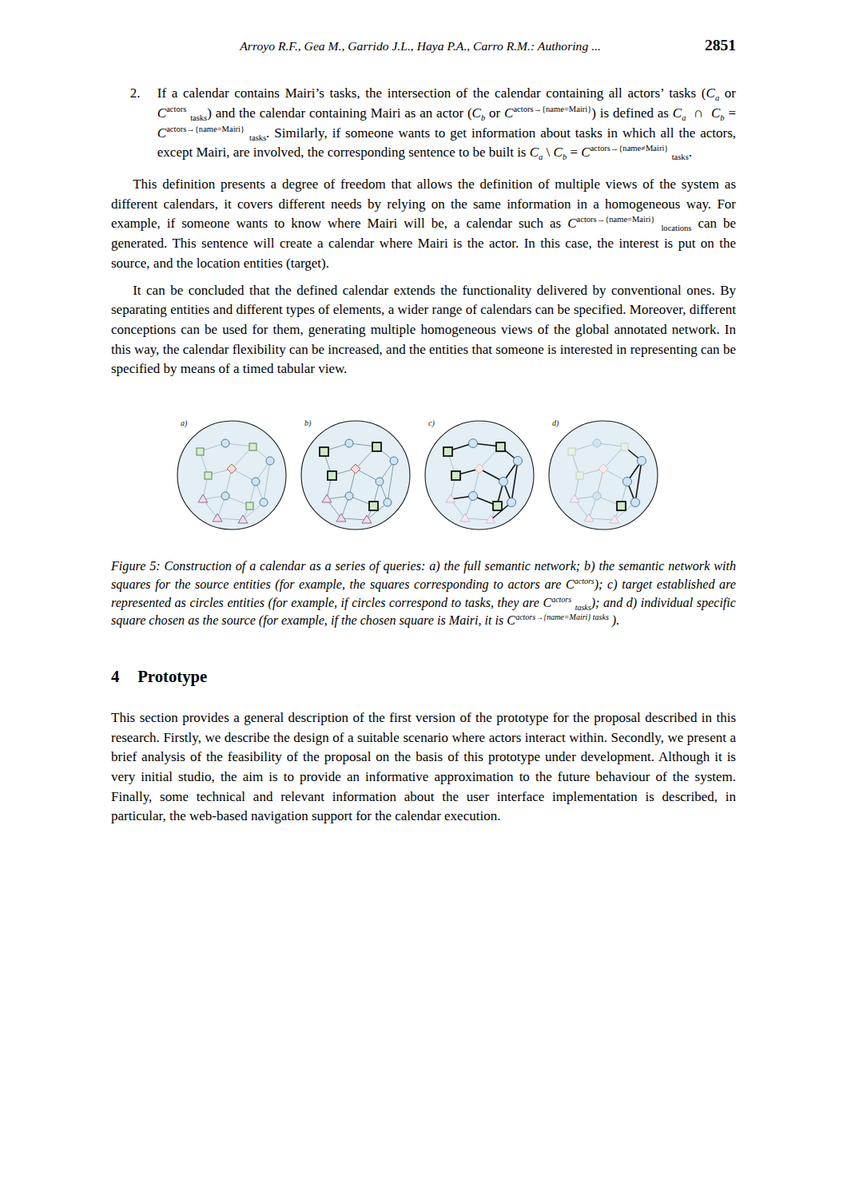Arroyo R.F., Gea M., Garrido J.L., Haya P.A., Carro R.M.: Authoring ... 2851
2. If a calendar contains Mairi’s tasks, the intersection of the calendar containing all actors’ tasks (Ca or Cactors tasks) and the calendar containing Mairi as an actor (Cb or Cactors→{name=Mairi}) is defined as Ca ∩ Cb = Cactors→{name=Mairi} tasks. Similarly, if someone wants to get information about tasks in which all the actors, except Mairi, are involved, the corresponding sentence to be built is Ca \ Cb = Cactors→{name≠Mairi} tasks.
This definition presents a degree of freedom that allows the definition of multiple views of the system as different calendars, it covers different needs by relying on the same information in a homogeneous way. For example, if someone wants to know where Mairi will be, a calendar such as Cactors→{name=Mairi} locations can be generated. This sentence will create a calendar where Mairi is the actor. In this case, the interest is put on the source, and the location entities (target).
It can be concluded that the defined calendar extends the functionality delivered by conventional ones. By separating entities and different types of elements, a wider range of calendars can be specified. Moreover, different conceptions can be used for them, generating multiple homogeneous views of the global annotated network. In this way, the calendar flexibility can be increased, and the entities that someone is interested in representing can be specified by means of a timed tabular view.
a) b) c) d)
Figure 5: Construction of a calendar as a series of queries: a) the full semantic network; b) the semantic network with squares for the source entities (for example, the squares corresponding to actors are Cactors); c) target established are represented as circles entities (for example, if circles correspond to tasks, they are Cactors tasks); and d) individual specific square chosen as the source (for example, if the chosen square is Mairi, it is Cactors→{name=Mairi} tasks ).
4 Prototype
This section provides a general description of the first version of the prototype for the proposal described in this research. Firstly, we describe the design of a suitable scenario where actors interact within. Secondly, we present a brief analysis of the feasibility of the proposal on the basis of this prototype under development. Although it is very initial studio, the aim is to provide an informative approximation to the future behaviour of the system. Finally, some technical and relevant information about the user interface implementation is described, in particular, the web-based navigation support for the calendar execution.